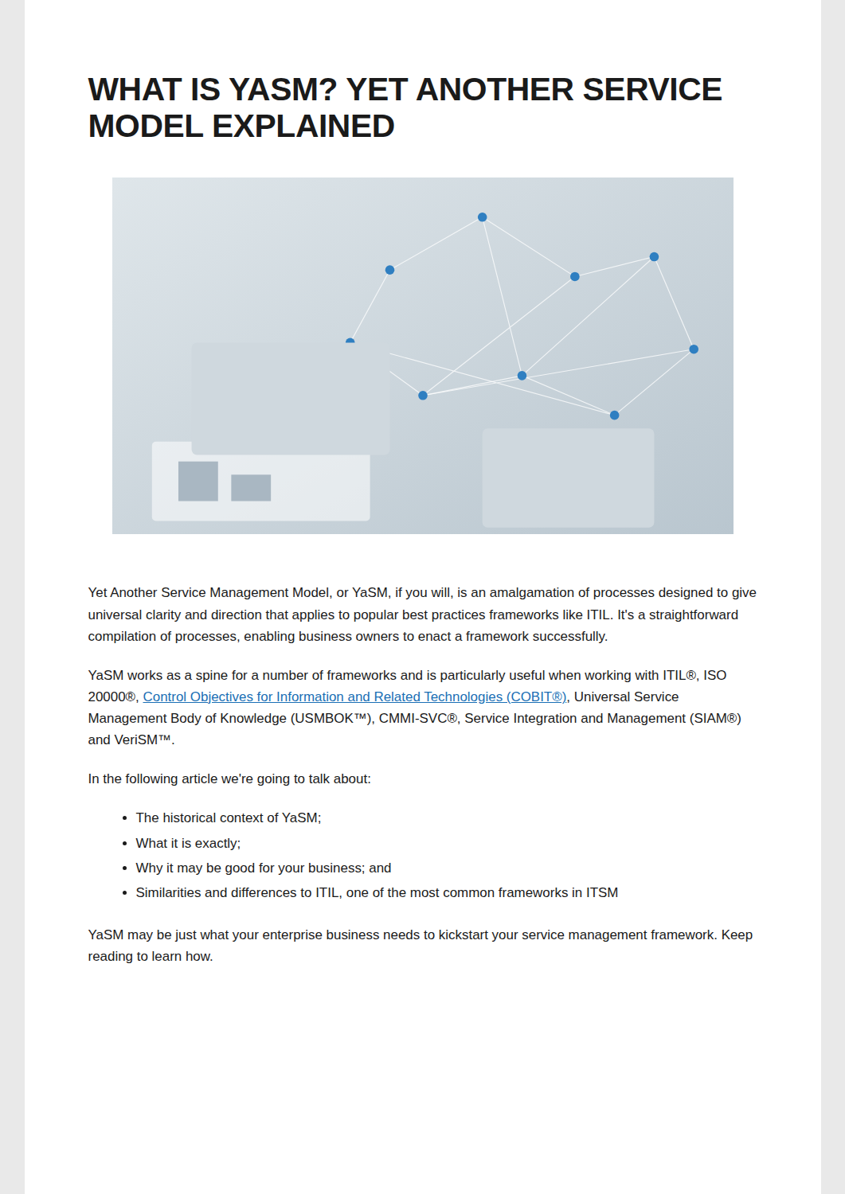What Is YaSM? Yet Another Service Model Explained
Yet Another Service Management Model, or YaSM, if you will, is an amalgamation of processes designed to give universal clarity and direction that applies to popular best practices frameworks like ITIL. It's a straightforward compilation of processes, enabling business owners to enact a framework successfully.
YaSM works as a spine for a number of frameworks and is particularly useful when working with ITIL®, ISO 20000®, Control Objectives for Information and Related Technologies (COBIT®), Universal Service Management Body of Knowledge (USMBOK™), CMMI-SVC®, Service Integration and Management (SIAM®) and VeriSM™.
In the following article we're going to talk about:
The historical context of YaSM;
What it is exactly;
Why it may be good for your business; and
Similarities and differences to ITIL, one of the most common frameworks in ITSM
YaSM may be just what your enterprise business needs to kickstart your service management framework. Keep reading to learn how.